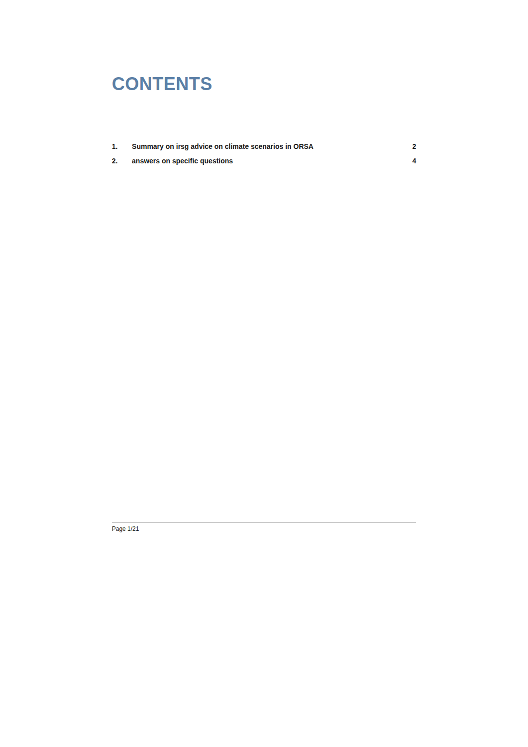CONTENTS
| 1. | Summary on irsg advice on climate scenarios in ORSA | 2 |
| 2. | answers on specific questions | 4 |
Page 1/21